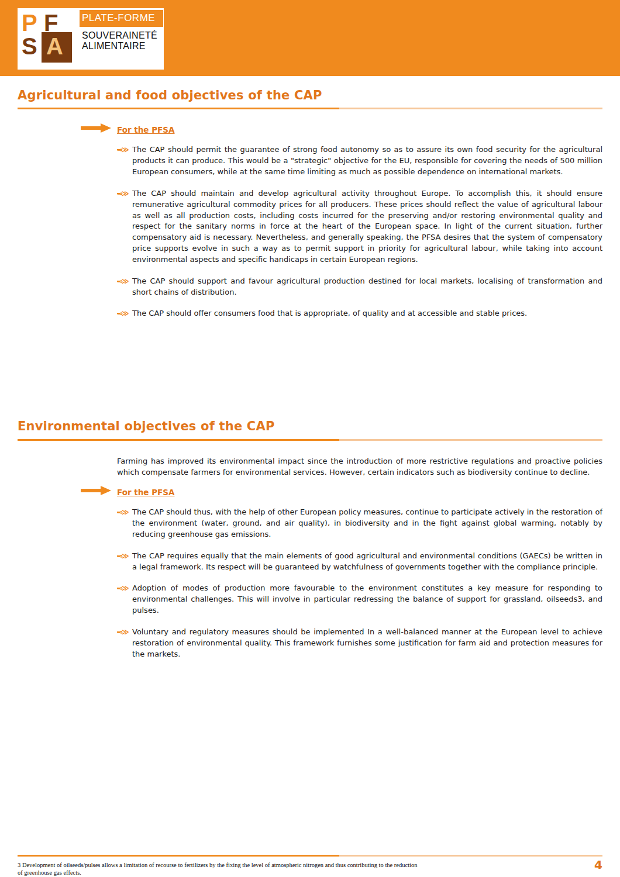P F S
A
PLATE-FORME
SOUVERAINETÉ
ALIMENTAIRE
Agricultural and food objectives of the CAP
For the PFSA
⇒≫The CAP should permit the guarantee of strong food autonomy so as to assure its own food security for the agricultural products it can produce. This would be a "strategic" objective for the EU, responsible for covering the needs of 500 million European consumers, while at the same time limiting as much as possible dependence on international markets.
⇒≫The CAP should maintain and develop agricultural activity throughout Europe. To accomplish this, it should ensure remunerative agricultural commodity prices for all producers. These prices should reflect the value of agricultural labour as well as all production costs, including costs incurred for the preserving and/or restoring environmental quality and respect for the sanitary norms in force at the heart of the European space. In light of the current situation, further compensatory aid is necessary. Nevertheless, and generally speaking, the PFSA desires that the system of compensatory price supports evolve in such a way as to permit support in priority for agricultural labour, while taking into account environmental aspects and specific handicaps in certain European regions.
⇒≫The CAP should support and favour agricultural production destined for local markets, localising of transformation and short chains of distribution.
⇒≫The CAP should offer consumers food that is appropriate, of quality and at accessible and stable prices.
Environmental objectives of the CAP
Farming has improved its environmental impact since the introduction of more restrictive regulations and proactive policies which compensate farmers for environmental services. However, certain indicators such as biodiversity continue to decline.
For the PFSA
⇒≫The CAP should thus, with the help of other European policy measures, continue to participate actively in the restoration of the environment (water, ground, and air quality), in biodiversity and in the fight against global warming, notably by reducing greenhouse gas emissions.
⇒≫The CAP requires equally that the main elements of good agricultural and environmental conditions (GAECs) be written in a legal framework. Its respect will be guaranteed by watchfulness of governments together with the compliance principle.
⇒≫Adoption of modes of production more favourable to the environment constitutes a key measure for responding to environmental challenges. This will involve in particular redressing the balance of support for grassland, oilseeds3, and pulses.
⇒≫Voluntary and regulatory measures should be implemented In a well-balanced manner at the European level to achieve restoration of environmental quality. This framework furnishes some justification for farm aid and protection measures for the markets.
3 Development of oilseeds/pulses allows a limitation of recourse to fertilizers by the fixing the level of atmospheric nitrogen and thus contributing to the reduction
of greenhouse gas effects.
4